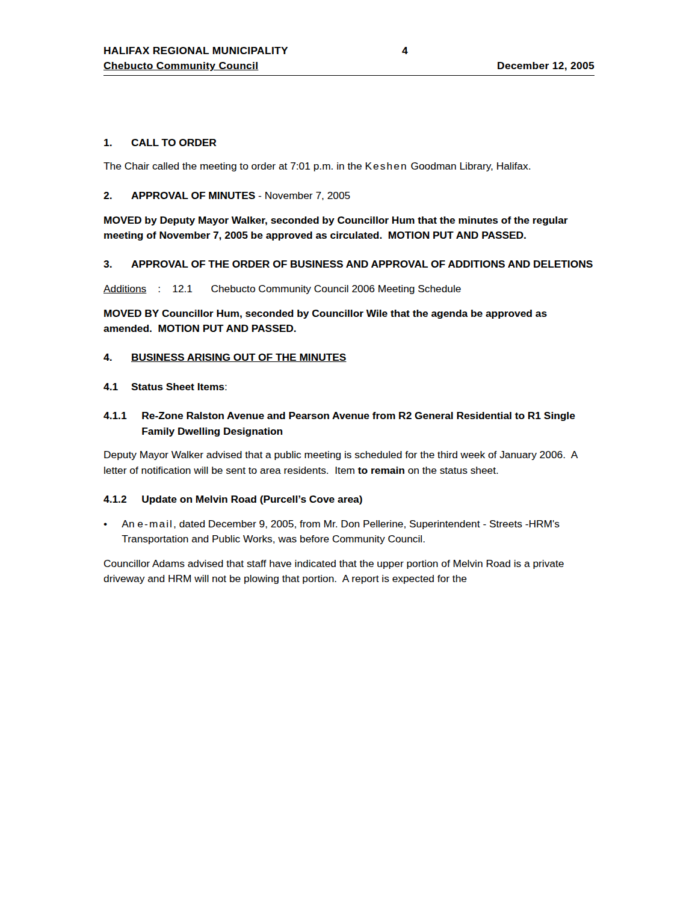HALIFAX REGIONAL MUNICIPALITY 4
Chebucto Community Council December 12, 2005
1. CALL TO ORDER
The Chair called the meeting to order at 7:01 p.m. in the Keshen Goodman Library, Halifax.
2. APPROVAL OF MINUTES - November 7, 2005
MOVED by Deputy Mayor Walker, seconded by Councillor Hum that the minutes of the regular meeting of November 7, 2005 be approved as circulated. MOTION PUT AND PASSED.
3. APPROVAL OF THE ORDER OF BUSINESS AND APPROVAL OF ADDITIONS AND DELETIONS
Additions: 12.1 Chebucto Community Council 2006 Meeting Schedule
MOVED BY Councillor Hum, seconded by Councillor Wile that the agenda be approved as amended. MOTION PUT AND PASSED.
4. BUSINESS ARISING OUT OF THE MINUTES
4.1 Status Sheet Items:
4.1.1 Re-Zone Ralston Avenue and Pearson Avenue from R2 General Residential to R1 Single Family Dwelling Designation
Deputy Mayor Walker advised that a public meeting is scheduled for the third week of January 2006. A letter of notification will be sent to area residents. Item to remain on the status sheet.
4.1.2 Update on Melvin Road (Purcell’s Cove area)
• An e-mail, dated December 9, 2005, from Mr. Don Pellerine, Superintendent - Streets -HRM's Transportation and Public Works, was before Community Council.
Councillor Adams advised that staff have indicated that the upper portion of Melvin Road is a private driveway and HRM will not be plowing that portion. A report is expected for the